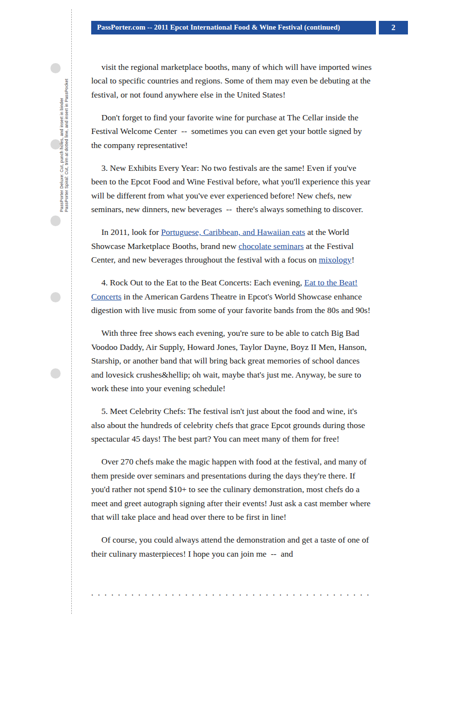PassPorter Deluxe: Cut, punch holes, and insert in binder PassPorter Spiral: Cut, trim at dotted line, and insert in PassPocket
PassPorter.com -- 2011 Epcot International Food & Wine Festival (continued)
2
visit the regional marketplace booths, many of which will have imported wines local to specific countries and regions. Some of them may even be debuting at the festival, or not found anywhere else in the United States!
Don't forget to find your favorite wine for purchase at The Cellar inside the Festival Welcome Center -- sometimes you can even get your bottle signed by the company representative!
3. New Exhibits Every Year: No two festivals are the same! Even if you've been to the Epcot Food and Wine Festival before, what you'll experience this year will be different from what you've ever experienced before! New chefs, new seminars, new dinners, new beverages -- there's always something to discover.
In 2011, look for Portuguese, Caribbean, and Hawaiian eats at the World Showcase Marketplace Booths, brand new chocolate seminars at the Festival Center, and new beverages throughout the festival with a focus on mixology!
4. Rock Out to the Eat to the Beat Concerts: Each evening, Eat to the Beat! Concerts in the American Gardens Theatre in Epcot's World Showcase enhance digestion with live music from some of your favorite bands from the 80s and 90s!
With three free shows each evening, you're sure to be able to catch Big Bad Voodoo Daddy, Air Supply, Howard Jones, Taylor Dayne, Boyz II Men, Hanson, Starship, or another band that will bring back great memories of school dances and lovesick crushes&hellip; oh wait, maybe that's just me. Anyway, be sure to work these into your evening schedule!
5. Meet Celebrity Chefs: The festival isn't just about the food and wine, it's also about the hundreds of celebrity chefs that grace Epcot grounds during those spectacular 45 days! The best part? You can meet many of them for free!
Over 270 chefs make the magic happen with food at the festival, and many of them preside over seminars and presentations during the days they're there. If you'd rather not spend $10+ to see the culinary demonstration, most chefs do a meet and greet autograph signing after their events! Just ask a cast member where that will take place and head over there to be first in line!
Of course, you could always attend the demonstration and get a taste of one of their culinary masterpieces! I hope you can join me -- and
. . . . . . . . . . . . . . . . . . . . . . . . . . . . . . . . . . . . . . . . . . . . . . . . . . . . . . . . . . . . . . . . . . .